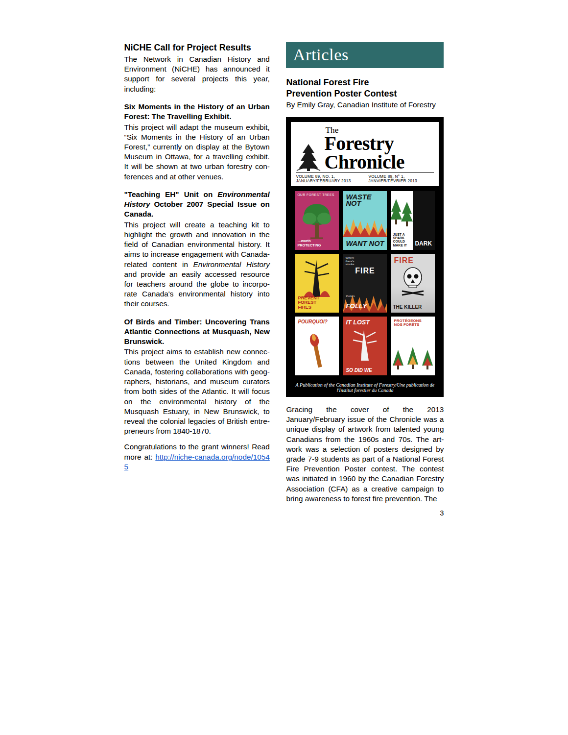NiCHE Call for Project Results
The Network in Canadian History and Environment (NiCHE) has announced it support for several projects this year, including:
Six Moments in the History of an Urban Forest: The Travelling Exhibit.
This project will adapt the museum exhibit, “Six Moments in the History of an Urban Forest,” currently on display at the Bytown Museum in Ottawa, for a travelling exhibit. It will be shown at two urban forestry conferences and at other venues.
"Teaching EH" Unit on Environmental History October 2007 Special Issue on Canada.
This project will create a teaching kit to highlight the growth and innovation in the field of Canadian environmental history. It aims to increase engagement with Canada-related content in Environmental History and provide an easily accessed resource for teachers around the globe to incorporate Canada's environmental history into their courses.
Of Birds and Timber: Uncovering Trans Atlantic Connections at Musquash, New Brunswick.
This project aims to establish new connections between the United Kingdom and Canada, fostering collaborations with geographers, historians, and museum curators from both sides of the Atlantic. It will focus on the environmental history of the Musquash Estuary, in New Brunswick, to reveal the colonial legacies of British entrepreneurs from 1840-1870.
Congratulations to the grant winners! Read more at: http://niche-canada.org/node/10545
Articles
National Forest Fire
Prevention Poster Contest
By Emily Gray, Canadian Institute of Forestry
The
Forestry Chronicle
VOLUME 89, NO. 1, JANUARY/FEBRUARY 2013 VOLUME 89, N° 1, JANVIER/FÉVRIER 2013
OUR FOREST TREES
…worth
PROTECTING
WASTE
NOT
WANT NOT
JUST A SPARK
COULD MAKE IT
DARK
PREVENT
FOREST
FIRES
Where
there's
smoke
FIRE
there's
FOLLY
FIRE
THE KILLER
POURQUOI?
IT LOST
SO DID WE
PROTÉGEONS
NOS FORÊTS
A Publication of the Canadian Institute of Forestry/Une publication de l'Institut forestier du Canada
Gracing the cover of the 2013 January/February issue of the Chronicle was a unique display of artwork from talented young Canadians from the 1960s and 70s. The artwork was a selection of posters designed by grade 7-9 students as part of a National Forest Fire Prevention Poster contest. The contest was initiated in 1960 by the Canadian Forestry Association (CFA) as a creative campaign to bring awareness to forest fire prevention. The
3